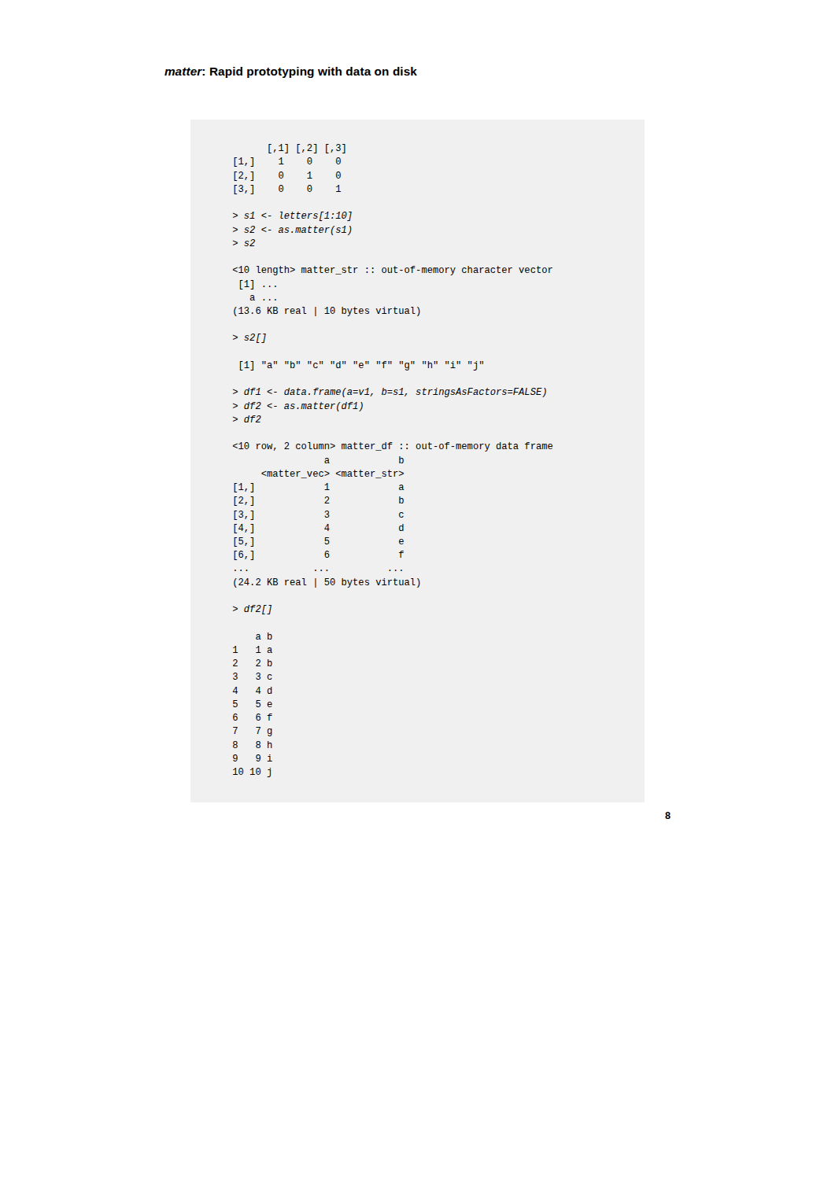matter: Rapid prototyping with data on disk
      [,1] [,2] [,3]
[1,]    1    0    0
[2,]    0    1    0
[3,]    0    0    1

> s1 <- letters[1:10]
> s2 <- as.matter(s1)
> s2

<10 length> matter_str :: out-of-memory character vector
 [1] ...
   a ...
(13.6 KB real | 10 bytes virtual)

> s2[]

 [1] "a" "b" "c" "d" "e" "f" "g" "h" "i" "j"

> df1 <- data.frame(a=v1, b=s1, stringsAsFactors=FALSE)
> df2 <- as.matter(df1)
> df2

<10 row, 2 column> matter_df :: out-of-memory data frame
                a            b
     <matter_vec> <matter_str>
[1,]            1            a
[2,]            2            b
[3,]            3            c
[4,]            4            d
[5,]            5            e
[6,]            6            f
...           ...          ...
(24.2 KB real | 50 bytes virtual)

> df2[]

    a b
1   1 a
2   2 b
3   3 c
4   4 d
5   5 e
6   6 f
7   7 g
8   8 h
9   9 i
10 10 j
8